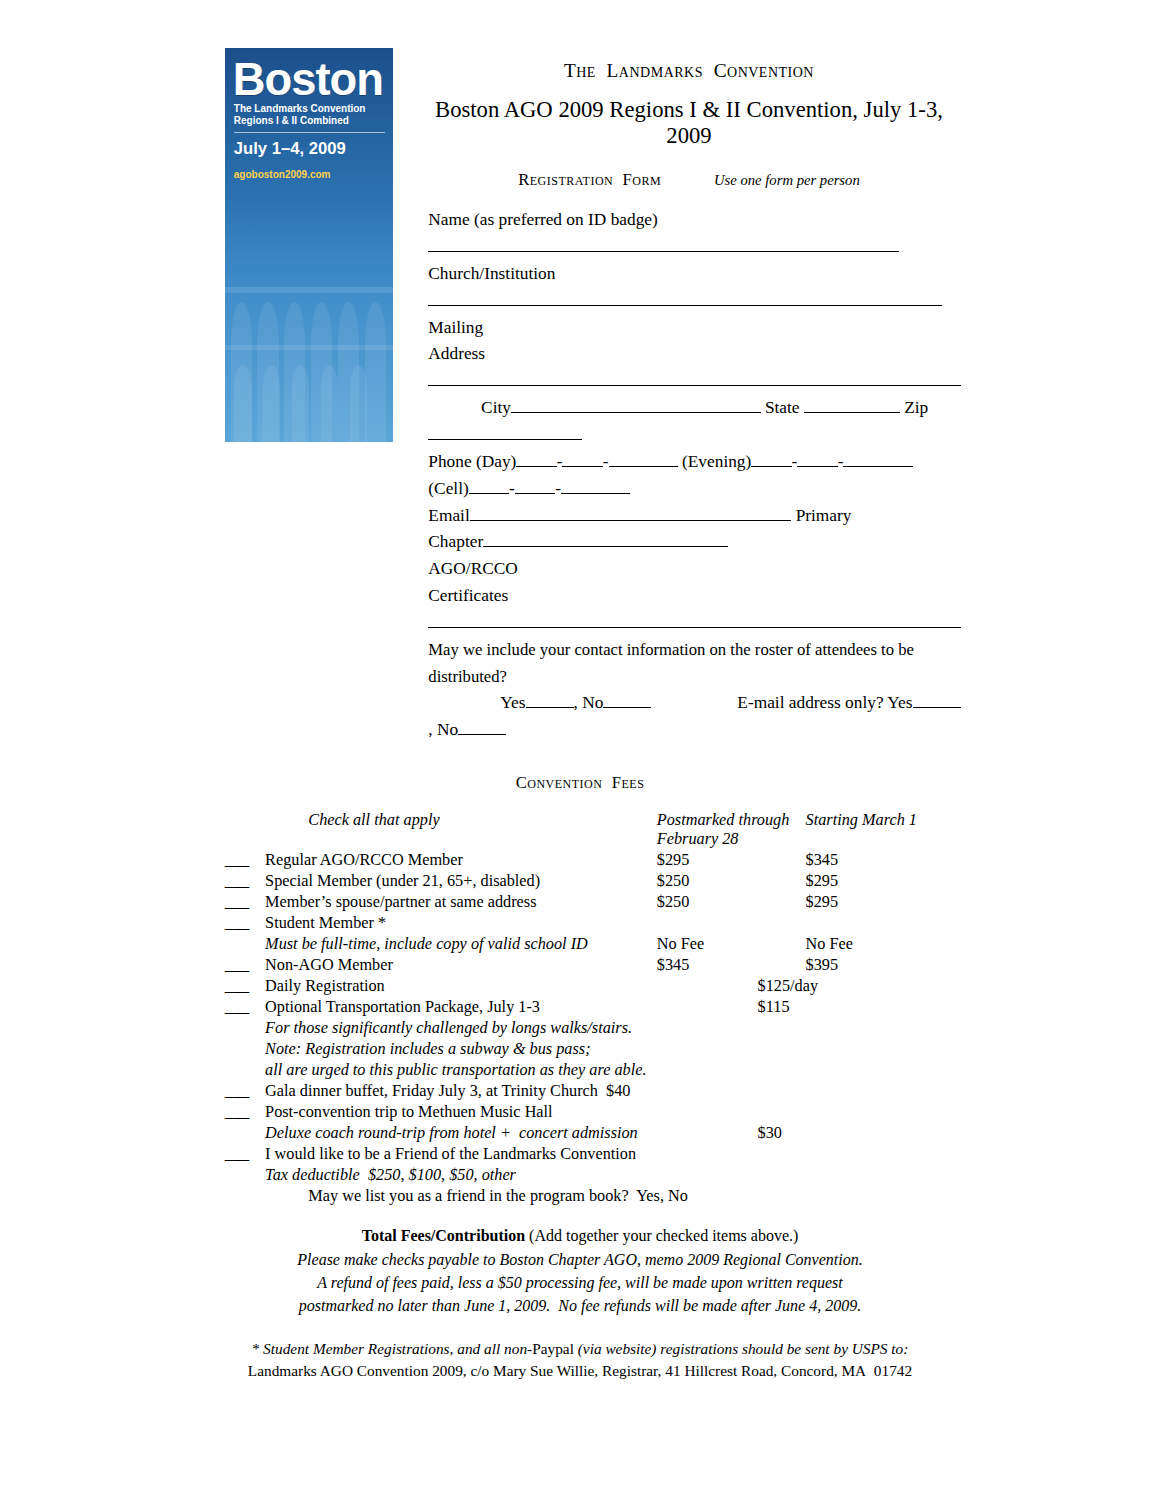Boston
The Landmarks Convention
Regions I & II Combined
July 1–4, 2009
agoboston2009.com
The Landmarks Convention
Boston AGO 2009 Regions I & II Convention, July 1-3, 2009
Registration Form Use one form per person
Name (as preferred on ID badge)
Church/Institution
Mailing
Address
City State Zip
Phone (Day) - - (Evening) - -
(Cell) - -
Email Primary
Chapter
AGO/RCCO
Certificates
May we include your contact information on the roster of attendees to be distributed?
Yes , No E-mail address only? Yes , No
Convention Fees
| | Check all that apply | Postmarked through February 28 | Starting March 1 |
| ___ | Regular AGO/RCCO Member | $295 | $345 |
| ___ | Special Member (under 21, 65+, disabled) | $250 | $295 |
| ___ | Member’s spouse/partner at same address | $250 | $295 |
| ___ | Student Member * | | |
| | Must be full-time, include copy of valid school ID | No Fee | No Fee |
| ___ | Non-AGO Member | $345 | $395 |
| ___ | Daily Registration | $125/day |
| ___ | Optional Transportation Package, July 1-3 | $115 |
| | For those significantly challenged by longs walks/stairs. |
| | Note: Registration includes a subway & bus pass; |
| | all are urged to this public transportation as they are able. |
| ___ | Gala dinner buffet, Friday July 3, at Trinity Church $40 |
| ___ | Post-convention trip to Methuen Music Hall |
| | Deluxe coach round-trip from hotel + concert admission | $30 |
| ___ | I would like to be a Friend of the Landmarks Convention |
| | Tax deductible $250 , $100 , $50 , other |
| | May we list you as a friend in the program book? Yes , No |
Total Fees/Contribution (Add together your checked items above.)
Please make checks payable to Boston Chapter AGO, memo 2009 Regional Convention.
A refund of fees paid, less a $50 processing fee, will be made upon written request
postmarked no later than June 1, 2009. No fee refunds will be made after June 4, 2009.
* Student Member Registrations, and all non-Paypal (via website) registrations should be sent by USPS to:
Landmarks AGO Convention 2009, c/o Mary Sue Willie, Registrar, 41 Hillcrest Road, Concord, MA 01742